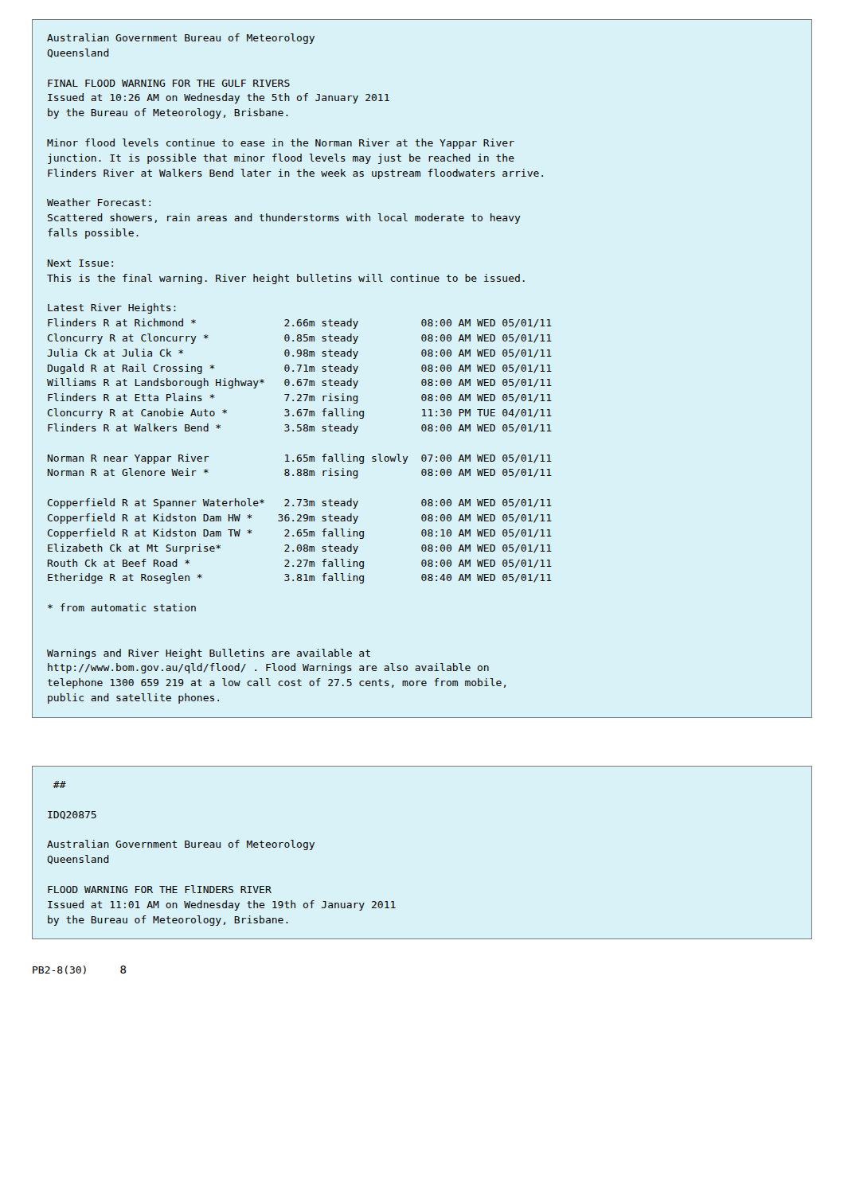Australian Government Bureau of Meteorology Queensland FINAL FLOOD WARNING FOR THE GULF RIVERS Issued at 10:26 AM on Wednesday the 5th of January 2011 by the Bureau of Meteorology, Brisbane. Minor flood levels continue to ease in the Norman River at the Yappar River junction. It is possible that minor flood levels may just be reached in the Flinders River at Walkers Bend later in the week as upstream floodwaters arrive. Weather Forecast: Scattered showers, rain areas and thunderstorms with local moderate to heavy falls possible. Next Issue: This is the final warning. River height bulletins will continue to be issued. Latest River Heights: Flinders R at Richmond * 2.66m steady 08:00 AM WED 05/01/11 Cloncurry R at Cloncurry * 0.85m steady 08:00 AM WED 05/01/11 Julia Ck at Julia Ck * 0.98m steady 08:00 AM WED 05/01/11 Dugald R at Rail Crossing * 0.71m steady 08:00 AM WED 05/01/11 Williams R at Landsborough Highway* 0.67m steady 08:00 AM WED 05/01/11 Flinders R at Etta Plains * 7.27m rising 08:00 AM WED 05/01/11 Cloncurry R at Canobie Auto * 3.67m falling 11:30 PM TUE 04/01/11 Flinders R at Walkers Bend * 3.58m steady 08:00 AM WED 05/01/11 Norman R near Yappar River 1.65m falling slowly 07:00 AM WED 05/01/11 Norman R at Glenore Weir * 8.88m rising 08:00 AM WED 05/01/11 Copperfield R at Spanner Waterhole* 2.73m steady 08:00 AM WED 05/01/11 Copperfield R at Kidston Dam HW * 36.29m steady 08:00 AM WED 05/01/11 Copperfield R at Kidston Dam TW * 2.65m falling 08:10 AM WED 05/01/11 Elizabeth Ck at Mt Surprise* 2.08m steady 08:00 AM WED 05/01/11 Routh Ck at Beef Road * 2.27m falling 08:00 AM WED 05/01/11 Etheridge R at Roseglen * 3.81m falling 08:40 AM WED 05/01/11 * from automatic station Warnings and River Height Bulletins are available at http://www.bom.gov.au/qld/flood/ . Flood Warnings are also available on telephone 1300 659 219 at a low call cost of 27.5 cents, more from mobile, public and satellite phones.
## IDQ20875 Australian Government Bureau of Meteorology Queensland FLOOD WARNING FOR THE FlINDERS RIVER Issued at 11:01 AM on Wednesday the 19th of January 2011 by the Bureau of Meteorology, Brisbane.
PB2-8(30) 8